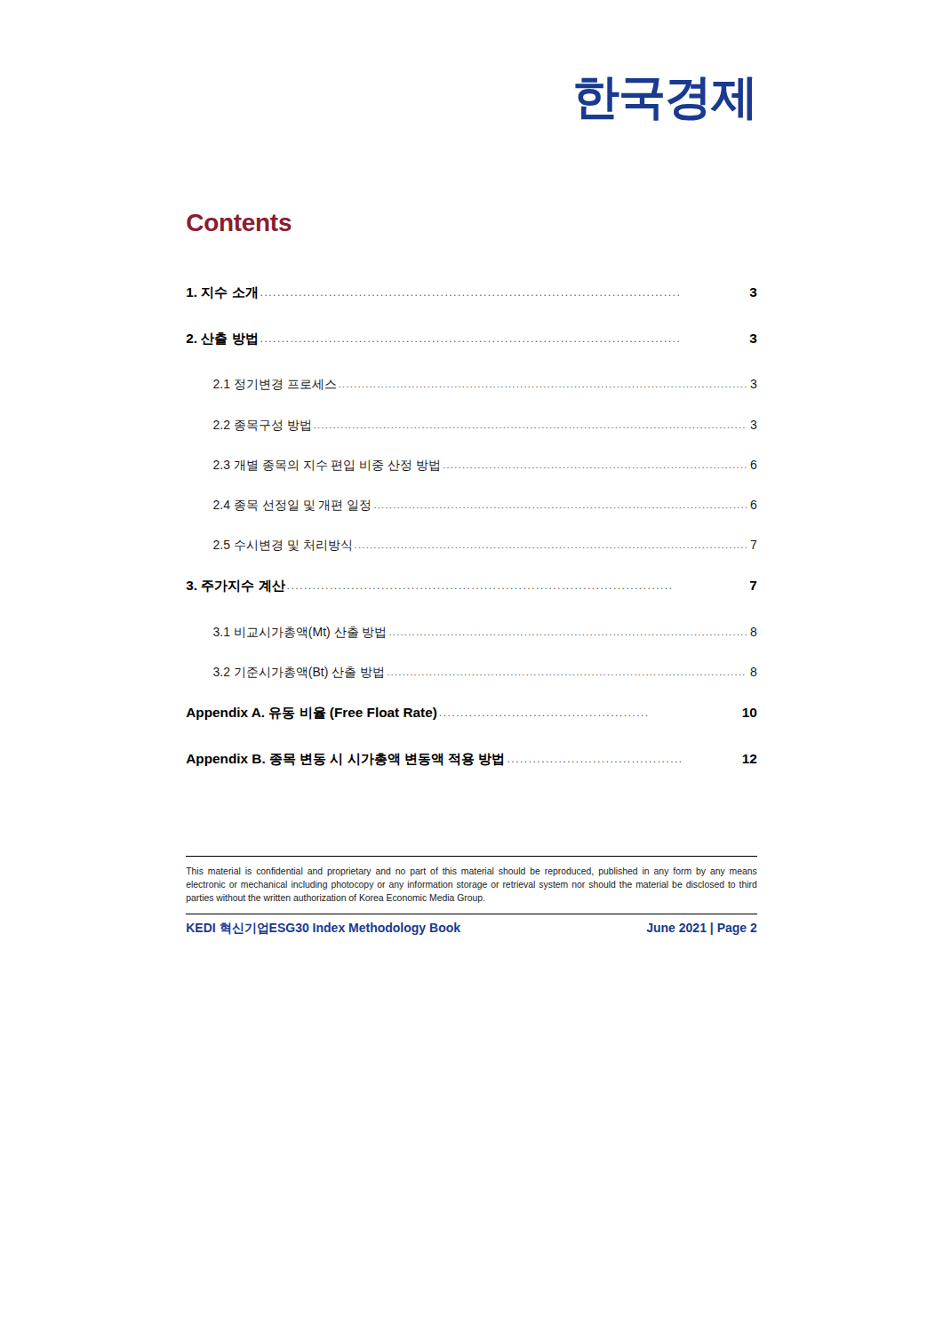한국경제
Contents
1. 지수 소개 .................................................................................................. 3
2. 산출 방법 .................................................................................................. 3
2.1 정기변경 프로세스 ......................................................................................................................... 3
2.2 종목구성 방법 ............................................................................................................................. 3
2.3 개별 종목의 지수 편입 비중 산정 방법 ................................................................................. 6
2.4 종목 선정일 및 개편 일정 ............................................................................................................. 6
2.5 수시변경 및 처리방식 ..................................................................................................................... 7
3. 주가지수 계산 .......................................................................................... 7
3.1 비교시가총액(Mt) 산출 방법 ......................................................................................................... 8
3.2 기준시가총액(Bt) 산출 방법 ......................................................................................................... 8
Appendix A. 유동 비율 (Free Float Rate) ................................................. 10
Appendix B. 종목 변동 시 시가총액 변동액 적용 방법 ......................................... 12
This material is confidential and proprietary and no part of this material should be reproduced, published in any form by any means electronic or mechanical including photocopy or any information storage or retrieval system nor should the material be disclosed to third parties without the written authorization of Korea Economic Media Group.
KEDI 혁신기업ESG30 Index Methodology Book June 2021 | Page 2